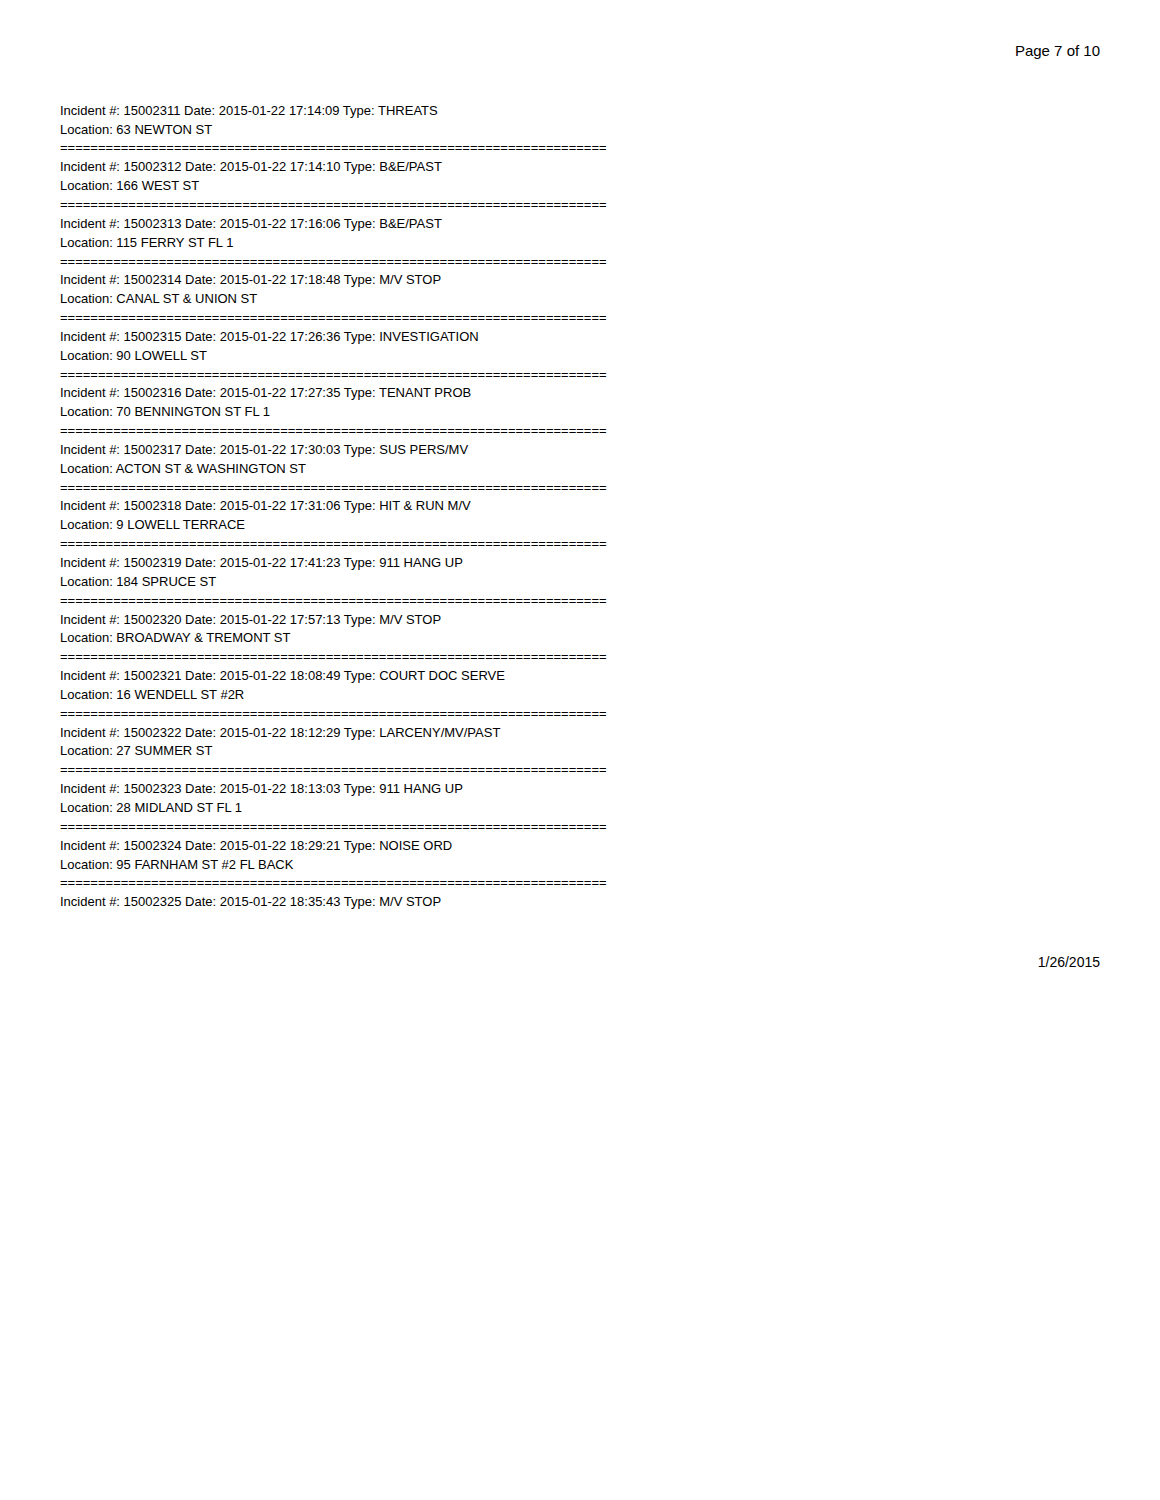Page 7 of 10
Incident #: 15002311 Date: 2015-01-22 17:14:09 Type: THREATS
Location: 63 NEWTON ST
========================================================================
Incident #: 15002312 Date: 2015-01-22 17:14:10 Type: B&E/PAST
Location: 166 WEST ST
========================================================================
Incident #: 15002313 Date: 2015-01-22 17:16:06 Type: B&E/PAST
Location: 115 FERRY ST FL 1
========================================================================
Incident #: 15002314 Date: 2015-01-22 17:18:48 Type: M/V STOP
Location: CANAL ST & UNION ST
========================================================================
Incident #: 15002315 Date: 2015-01-22 17:26:36 Type: INVESTIGATION
Location: 90 LOWELL ST
========================================================================
Incident #: 15002316 Date: 2015-01-22 17:27:35 Type: TENANT PROB
Location: 70 BENNINGTON ST FL 1
========================================================================
Incident #: 15002317 Date: 2015-01-22 17:30:03 Type: SUS PERS/MV
Location: ACTON ST & WASHINGTON ST
========================================================================
Incident #: 15002318 Date: 2015-01-22 17:31:06 Type: HIT & RUN M/V
Location: 9 LOWELL TERRACE
========================================================================
Incident #: 15002319 Date: 2015-01-22 17:41:23 Type: 911 HANG UP
Location: 184 SPRUCE ST
========================================================================
Incident #: 15002320 Date: 2015-01-22 17:57:13 Type: M/V STOP
Location: BROADWAY & TREMONT ST
========================================================================
Incident #: 15002321 Date: 2015-01-22 18:08:49 Type: COURT DOC SERVE
Location: 16 WENDELL ST #2R
========================================================================
Incident #: 15002322 Date: 2015-01-22 18:12:29 Type: LARCENY/MV/PAST
Location: 27 SUMMER ST
========================================================================
Incident #: 15002323 Date: 2015-01-22 18:13:03 Type: 911 HANG UP
Location: 28 MIDLAND ST FL 1
========================================================================
Incident #: 15002324 Date: 2015-01-22 18:29:21 Type: NOISE ORD
Location: 95 FARNHAM ST #2 FL BACK
========================================================================
Incident #: 15002325 Date: 2015-01-22 18:35:43 Type: M/V STOP
1/26/2015